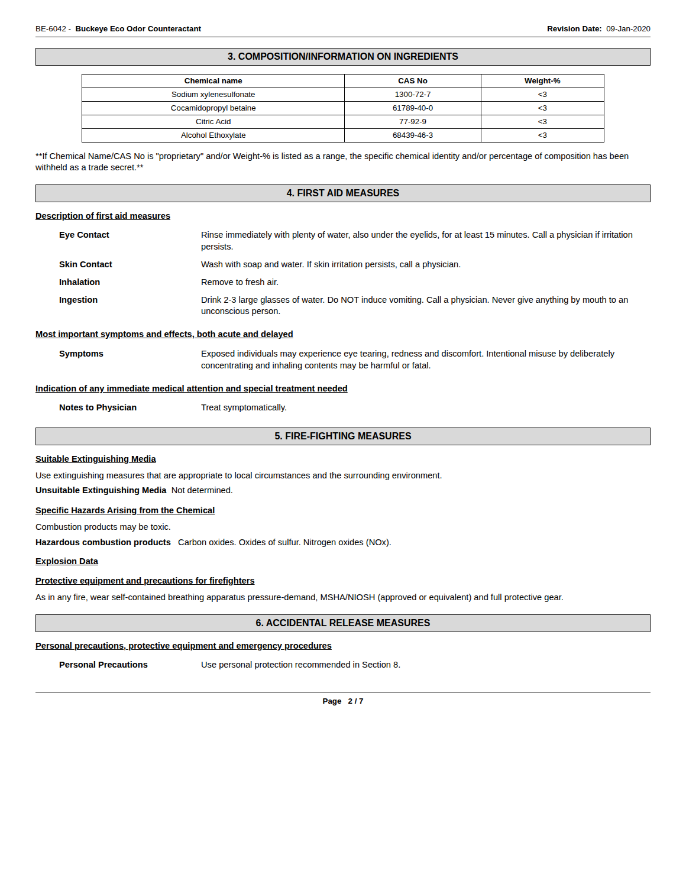BE-6042 - Buckeye Eco Odor Counteractant
Revision Date: 09-Jan-2020
3. COMPOSITION/INFORMATION ON INGREDIENTS
| Chemical name | CAS No | Weight-% |
| --- | --- | --- |
| Sodium xylenesulfonate | 1300-72-7 | <3 |
| Cocamidopropyl betaine | 61789-40-0 | <3 |
| Citric Acid | 77-92-9 | <3 |
| Alcohol Ethoxylate | 68439-46-3 | <3 |
**If Chemical Name/CAS No is "proprietary" and/or Weight-% is listed as a range, the specific chemical identity and/or percentage of composition has been withheld as a trade secret.**
4. FIRST AID MEASURES
Description of first aid measures
| Eye Contact | Rinse immediately with plenty of water, also under the eyelids, for at least 15 minutes. Call a physician if irritation persists. |
| Skin Contact | Wash with soap and water. If skin irritation persists, call a physician. |
| Inhalation | Remove to fresh air. |
| Ingestion | Drink 2-3 large glasses of water. Do NOT induce vomiting. Call a physician. Never give anything by mouth to an unconscious person. |
Most important symptoms and effects, both acute and delayed
| Symptoms | Exposed individuals may experience eye tearing, redness and discomfort. Intentional misuse by deliberately concentrating and inhaling contents may be harmful or fatal. |
Indication of any immediate medical attention and special treatment needed
| Notes to Physician | Treat symptomatically. |
5. FIRE-FIGHTING MEASURES
Suitable Extinguishing Media
Use extinguishing measures that are appropriate to local circumstances and the surrounding environment.
Unsuitable Extinguishing Media Not determined.
Specific Hazards Arising from the Chemical
Combustion products may be toxic.
Hazardous combustion products Carbon oxides. Oxides of sulfur. Nitrogen oxides (NOx).
Explosion Data
Protective equipment and precautions for firefighters
As in any fire, wear self-contained breathing apparatus pressure-demand, MSHA/NIOSH (approved or equivalent) and full protective gear.
6. ACCIDENTAL RELEASE MEASURES
Personal precautions, protective equipment and emergency procedures
| Personal Precautions | Use personal protection recommended in Section 8. |
Page 2 / 7